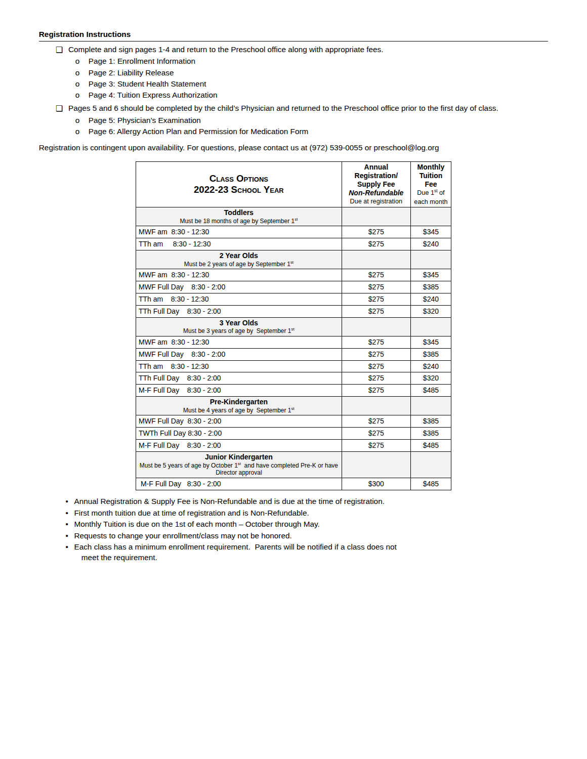Registration Instructions
Complete and sign pages 1-4 and return to the Preschool office along with appropriate fees.
Page 1: Enrollment Information
Page 2: Liability Release
Page 3: Student Health Statement
Page 4: Tuition Express Authorization
Pages 5 and 6 should be completed by the child’s Physician and returned to the Preschool office prior to the first day of class.
Page 5: Physician’s Examination
Page 6: Allergy Action Plan and Permission for Medication Form
Registration is contingent upon availability. For questions, please contact us at (972) 539-0055 or preschool@log.org
| Class Options 2022-23 School Year | Annual Registration/ Supply Fee Non-Refundable Due at registration | Monthly Tuition Fee Due 1 st of each month |
| --- | --- | --- |
| Toddlers Must be 18 months of age by September 1 st | | |
| MWF am 8:30 - 12:30 | $275 | $345 |
| TTh am 8:30 - 12:30 | $275 | $240 |
| 2 Year Olds Must be 2 years of age by September 1 st | | |
| MWF am 8:30 - 12:30 | $275 | $345 |
| MWF Full Day 8:30 - 2:00 | $275 | $385 |
| TTh am 8:30 - 12:30 | $275 | $240 |
| TTh Full Day 8:30 - 2:00 | $275 | $320 |
| 3 Year Olds Must be 3 years of age by September 1 st | | |
| MWF am 8:30 - 12:30 | $275 | $345 |
| MWF Full Day 8:30 - 2:00 | $275 | $385 |
| TTh am 8:30 - 12:30 | $275 | $240 |
| TTh Full Day 8:30 - 2:00 | $275 | $320 |
| M-F Full Day 8:30 - 2:00 | $275 | $485 |
| Pre-Kindergarten Must be 4 years of age by September 1 st | | |
| MWF Full Day 8:30 - 2:00 | $275 | $385 |
| TWTh Full Day 8:30 - 2:00 | $275 | $385 |
| M-F Full Day 8:30 - 2:00 | $275 | $485 |
| Junior Kindergarten Must be 5 years of age by October 1 st and have completed Pre-K or have Director approval | | |
| M-F Full Day 8:30 - 2:00 | $300 | $485 |
Annual Registration & Supply Fee is Non-Refundable and is due at the time of registration.
First month tuition due at time of registration and is Non-Refundable.
Monthly Tuition is due on the 1st of each month – October through May.
Requests to change your enrollment/class may not be honored.
Each class has a minimum enrollment requirement. Parents will be notified if a class does not meet the requirement.